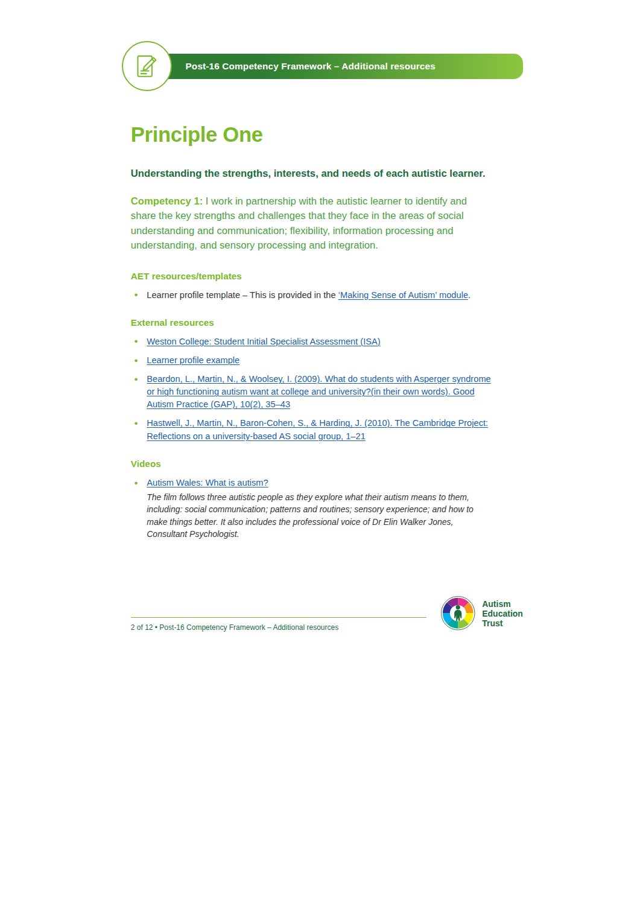Post-16 Competency Framework – Additional resources
Principle One
Understanding the strengths, interests, and needs of each autistic learner.
Competency 1: I work in partnership with the autistic learner to identify and share the key strengths and challenges that they face in the areas of social understanding and communication; flexibility, information processing and understanding, and sensory processing and integration.
AET resources/templates
Learner profile template – This is provided in the ‘Making Sense of Autism’ module.
External resources
Weston College: Student Initial Specialist Assessment (ISA)
Learner profile example
Beardon, L., Martin, N., & Woolsey, I. (2009). What do students with Asperger syndrome or high functioning autism want at college and university?(in their own words). Good Autism Practice (GAP), 10(2), 35–43
Hastwell, J., Martin, N., Baron-Cohen, S., & Harding, J. (2010). The Cambridge Project: Reflections on a university-based AS social group, 1–21
Videos
Autism Wales: What is autism? The film follows three autistic people as they explore what their autism means to them, including: social communication; patterns and routines; sensory experience; and how to make things better. It also includes the professional voice of Dr Elin Walker Jones, Consultant Psychologist.
2 of 12 • Post-16 Competency Framework – Additional resources
Autism Education Trust